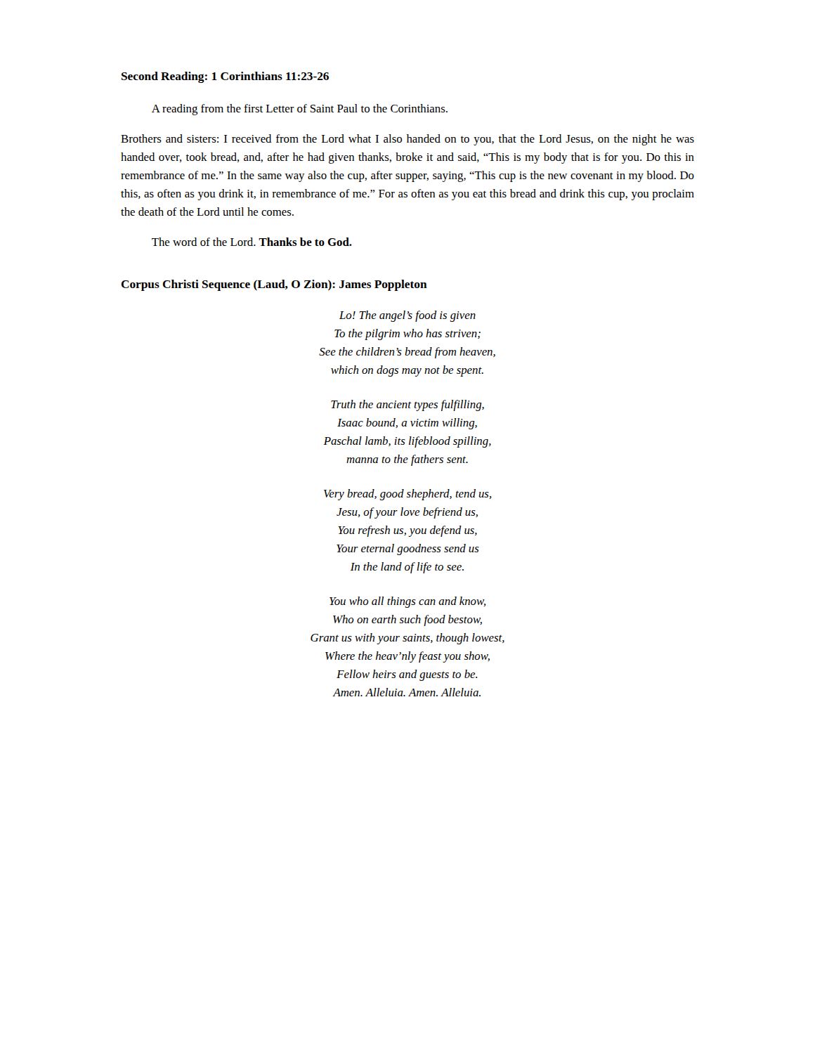Second Reading: 1 Corinthians 11:23-26
A reading from the first Letter of Saint Paul to the Corinthians.
Brothers and sisters: I received from the Lord what I also handed on to you, that the Lord Jesus, on the night he was handed over, took bread, and, after he had given thanks, broke it and said, “This is my body that is for you. Do this in remembrance of me.” In the same way also the cup, after supper, saying, “This cup is the new covenant in my blood. Do this, as often as you drink it, in remembrance of me.” For as often as you eat this bread and drink this cup, you proclaim the death of the Lord until he comes.
The word of the Lord. Thanks be to God.
Corpus Christi Sequence (Laud, O Zion): James Poppleton
Lo! The angel’s food is given
To the pilgrim who has striven;
See the children’s bread from heaven,
which on dogs may not be spent.
Truth the ancient types fulfilling,
Isaac bound, a victim willing,
Paschal lamb, its lifeblood spilling,
manna to the fathers sent.
Very bread, good shepherd, tend us,
Jesu, of your love befriend us,
You refresh us, you defend us,
Your eternal goodness send us
In the land of life to see.
You who all things can and know,
Who on earth such food bestow,
Grant us with your saints, though lowest,
Where the heav’nly feast you show,
Fellow heirs and guests to be.
Amen. Alleluia. Amen. Alleluia.